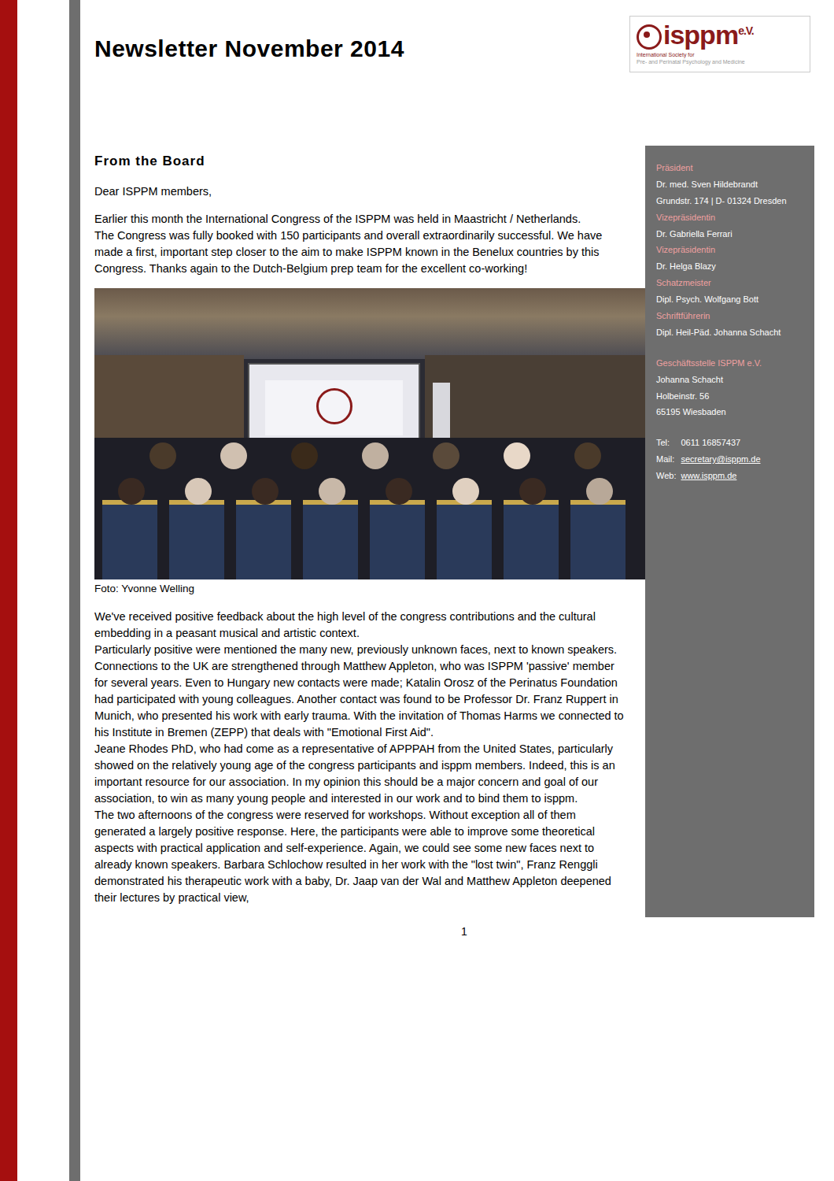Newsletter November 2014
isppme.V.
International Society for
Pre- and Perinatal Psychology and Medicine
From the Board
Dear ISPPM members,
Earlier this month the International Congress of the ISPPM was held in Maastricht / Netherlands.
The Congress was fully booked with 150 participants and overall extraordinarily successful. We have made a first, important step closer to the aim to make ISPPM known in the Benelux countries by this Congress. Thanks again to the Dutch-Belgium prep team for the excellent co-working!
Foto: Yvonne Welling
We've received positive feedback about the high level of the congress contributions and the cultural embedding in a peasant musical and artistic context.
Particularly positive were mentioned the many new, previously unknown faces, next to known speakers. Connections to the UK are strengthened through Matthew Appleton, who was ISPPM 'passive' member for several years. Even to Hungary new contacts were made; Katalin Orosz of the Perinatus Foundation had participated with young colleagues. Another contact was found to be Professor Dr. Franz Ruppert in Munich, who presented his work with early trauma. With the invitation of Thomas Harms we connected to his Institute in Bremen (ZEPP) that deals with "Emotional First Aid".
Jeane Rhodes PhD, who had come as a representative of APPPAH from the United States, particularly showed on the relatively young age of the congress participants and isppm members. Indeed, this is an important resource for our association. In my opinion this should be a major concern and goal of our association, to win as many young people and interested in our work and to bind them to isppm.
The two afternoons of the congress were reserved for workshops. Without exception all of them generated a largely positive response. Here, the participants were able to improve some theoretical aspects with practical application and self-experience. Again, we could see some new faces next to already known speakers. Barbara Schlochow resulted in her work with the "lost twin", Franz Renggli demonstrated his therapeutic work with a baby, Dr. Jaap van der Wal and Matthew Appleton deepened their lectures by practical view,
Präsident
Dr. med. Sven Hildebrandt
Grundstr. 174 | D- 01324 Dresden
Vizepräsidentin
Dr. Gabriella Ferrari
Vizepräsidentin
Dr. Helga Blazy
Schatzmeister
Dipl. Psych. Wolfgang Bott
Schriftführerin
Dipl. Heil-Päd. Johanna Schacht
Geschäftsstelle ISPPM e.V.
Johanna Schacht
Holbeinstr. 56
65195 Wiesbaden
| Tel: | 0611 16857437 |
| Mail: | secretary@isppm.de |
| Web: | www.isppm.de |
1